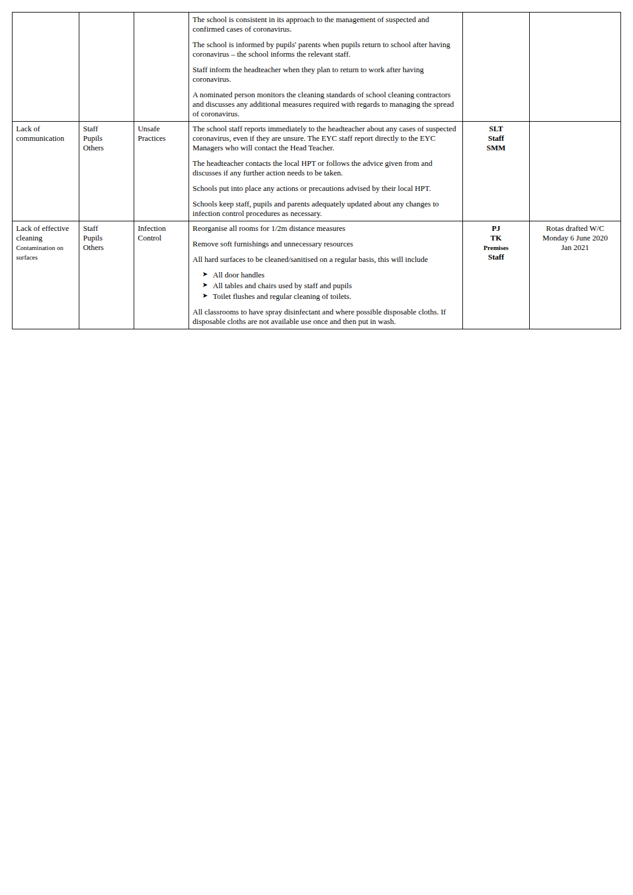| | | | The school is consistent in its approach to the management of suspected and confirmed cases of coronavirus. The school is informed by pupils' parents when pupils return to school after having coronavirus – the school informs the relevant staff. Staff inform the headteacher when they plan to return to work after having coronavirus. A nominated person monitors the cleaning standards of school cleaning contractors and discusses any additional measures required with regards to managing the spread of coronavirus. | | |
| Lack of communication | Staff Pupils Others | Unsafe Practices | The school staff reports immediately to the headteacher about any cases of suspected coronavirus, even if they are unsure. The EYC staff report directly to the EYC Managers who will contact the Head Teacher. The headteacher contacts the local HPT or follows the advice given from and discusses if any further action needs to be taken. Schools put into place any actions or precautions advised by their local HPT. Schools keep staff, pupils and parents adequately updated about any changes to infection control procedures as necessary. | SLT Staff SMM | |
| Lack of effective cleaning Contamination on surfaces | Staff Pupils Others | Infection Control | Reorganise all rooms for 1/2m distance measures Remove soft furnishings and unnecessary resources All hard surfaces to be cleaned/sanitised on a regular basis, this will include All door handles All tables and chairs used by staff and pupils Toilet flushes and regular cleaning of toilets. All classrooms to have spray disinfectant and where possible disposable cloths. If disposable cloths are not available use once and then put in wash. | PJ TK Premises Staff | Rotas drafted W/C Monday 6 June 2020 Jan 2021 |